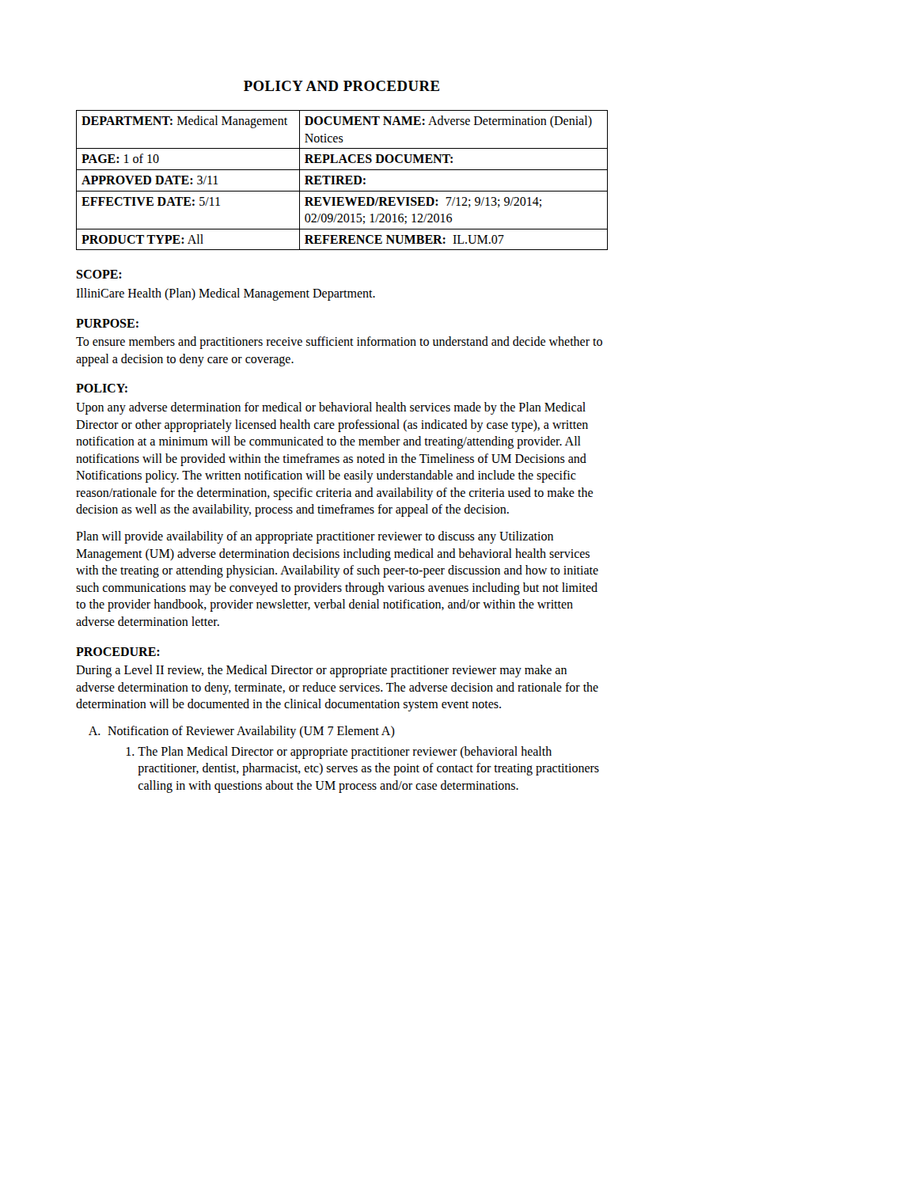POLICY AND PROCEDURE
| DEPARTMENT: Medical Management | DOCUMENT NAME: Adverse Determination (Denial) Notices |
| PAGE: 1 of 10 | REPLACES DOCUMENT: |
| APPROVED DATE: 3/11 | RETIRED: |
| EFFECTIVE DATE: 5/11 | REVIEWED/REVISED: 7/12; 9/13; 9/2014; 02/09/2015; 1/2016; 12/2016 |
| PRODUCT TYPE: All | REFERENCE NUMBER: IL.UM.07 |
SCOPE:
IlliniCare Health (Plan) Medical Management Department.
PURPOSE:
To ensure members and practitioners receive sufficient information to understand and decide whether to appeal a decision to deny care or coverage.
POLICY:
Upon any adverse determination for medical or behavioral health services made by the Plan Medical Director or other appropriately licensed health care professional (as indicated by case type), a written notification at a minimum will be communicated to the member and treating/attending provider. All notifications will be provided within the timeframes as noted in the Timeliness of UM Decisions and Notifications policy. The written notification will be easily understandable and include the specific reason/rationale for the determination, specific criteria and availability of the criteria used to make the decision as well as the availability, process and timeframes for appeal of the decision.
Plan will provide availability of an appropriate practitioner reviewer to discuss any Utilization Management (UM) adverse determination decisions including medical and behavioral health services with the treating or attending physician. Availability of such peer-to-peer discussion and how to initiate such communications may be conveyed to providers through various avenues including but not limited to the provider handbook, provider newsletter, verbal denial notification, and/or within the written adverse determination letter.
PROCEDURE:
During a Level II review, the Medical Director or appropriate practitioner reviewer may make an adverse determination to deny, terminate, or reduce services. The adverse decision and rationale for the determination will be documented in the clinical documentation system event notes.
Notification of Reviewer Availability (UM 7 Element A)
The Plan Medical Director or appropriate practitioner reviewer (behavioral health practitioner, dentist, pharmacist, etc) serves as the point of contact for treating practitioners calling in with questions about the UM process and/or case determinations.